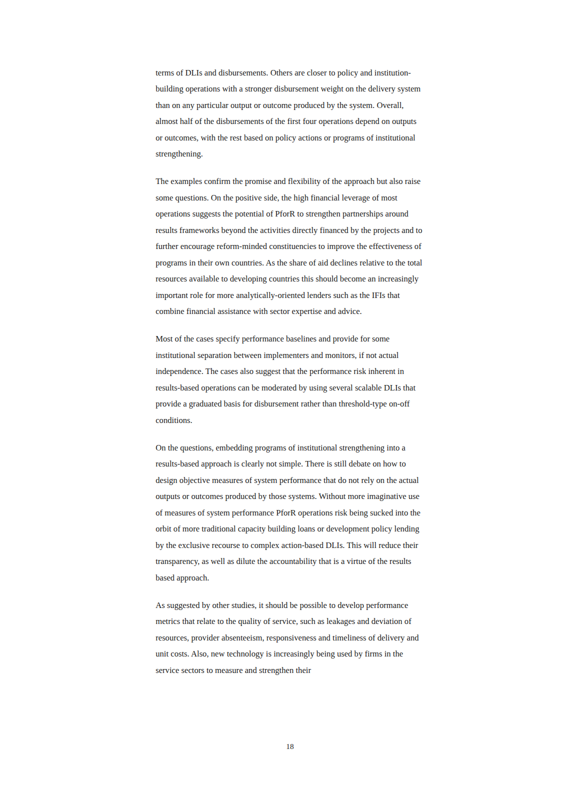terms of DLIs and disbursements. Others are closer to policy and institution-building operations with a stronger disbursement weight on the delivery system than on any particular output or outcome produced by the system. Overall, almost half of the disbursements of the first four operations depend on outputs or outcomes, with the rest based on policy actions or programs of institutional strengthening.
The examples confirm the promise and flexibility of the approach but also raise some questions. On the positive side, the high financial leverage of most operations suggests the potential of PforR to strengthen partnerships around results frameworks beyond the activities directly financed by the projects and to further encourage reform-minded constituencies to improve the effectiveness of programs in their own countries. As the share of aid declines relative to the total resources available to developing countries this should become an increasingly important role for more analytically-oriented lenders such as the IFIs that combine financial assistance with sector expertise and advice.
Most of the cases specify performance baselines and provide for some institutional separation between implementers and monitors, if not actual independence. The cases also suggest that the performance risk inherent in results-based operations can be moderated by using several scalable DLIs that provide a graduated basis for disbursement rather than threshold-type on-off conditions.
On the questions, embedding programs of institutional strengthening into a results-based approach is clearly not simple. There is still debate on how to design objective measures of system performance that do not rely on the actual outputs or outcomes produced by those systems. Without more imaginative use of measures of system performance PforR operations risk being sucked into the orbit of more traditional capacity building loans or development policy lending by the exclusive recourse to complex action-based DLIs. This will reduce their transparency, as well as dilute the accountability that is a virtue of the results based approach.
As suggested by other studies, it should be possible to develop performance metrics that relate to the quality of service, such as leakages and deviation of resources, provider absenteeism, responsiveness and timeliness of delivery and unit costs. Also, new technology is increasingly being used by firms in the service sectors to measure and strengthen their
18